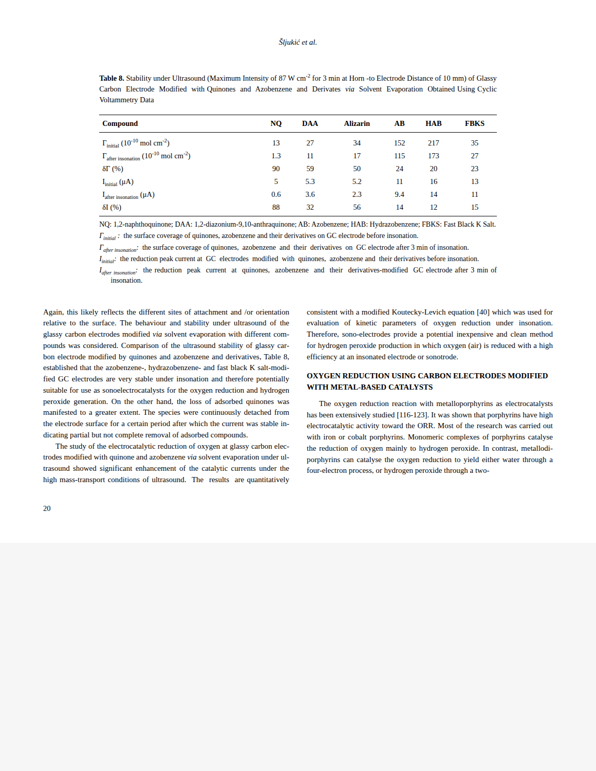Šljukić et al.
Table 8. Stability under Ultrasound (Maximum Intensity of 87 W cm-2 for 3 min at Horn -to Electrode Distance of 10 mm) of Glassy Carbon Electrode Modified with Quinones and Azobenzene and Derivates via Solvent Evaporation Obtained Using Cyclic Voltammetry Data
| Compound | NQ | DAA | Alizarin | AB | HAB | FBKS |
| --- | --- | --- | --- | --- | --- | --- |
| Γ initial (10 -10 mol cm -2 ) | 13 | 27 | 34 | 152 | 217 | 35 |
| Γ after insonation (10 -10 mol cm -2 ) | 1.3 | 11 | 17 | 115 | 173 | 27 |
| δΓ (%) | 90 | 59 | 50 | 24 | 20 | 23 |
| I initial ( μ A) | 5 | 5.3 | 5.2 | 11 | 16 | 13 |
| I after insonation ( μ A) | 0.6 | 3.6 | 2.3 | 9.4 | 14 | 11 |
| δ I (%) | 88 | 32 | 56 | 14 | 12 | 15 |
NQ: 1,2-naphthoquinone; DAA: 1,2-diazonium-9,10-anthraquinone; AB: Azobenzene; HAB: Hydrazobenzene; FBKS: Fast Black K Salt.
Γinitial : the surface coverage of quinones, azobenzene and their derivatives on GC electrode before insonation.
Γafter insonation: the surface coverage of quinones, azobenzene and their derivatives on GC electrode after 3 min of insonation.
Iinitial: the reduction peak current at GC electrodes modified with quinones, azobenzene and their derivatives before insonation.
Iafter insonation: the reduction peak current at quinones, azobenzene and their derivatives-modified GC electrode after 3 min of insonation.
Again, this likely reflects the different sites of attachment and /or orientation relative to the surface. The behaviour and stability under ultrasound of the glassy carbon electrodes modified via solvent evaporation with different compounds was considered. Comparison of the ultrasound stability of glassy carbon electrode modified by quinones and azobenzene and derivatives, Table 8, established that the azobenzene-, hydrazobenzene- and fast black K salt-modified GC electrodes are very stable under insonation and therefore potentially suitable for use as sonoelectrocatalysts for the oxygen reduction and hydrogen peroxide generation. On the other hand, the loss of adsorbed quinones was manifested to a greater extent. The species were continuously detached from the electrode surface for a certain period after which the current was stable indicating partial but not complete removal of adsorbed compounds.
The study of the electrocatalytic reduction of oxygen at glassy carbon electrodes modified with quinone and azobenzene via solvent evaporation under ultrasound showed significant enhancement of the catalytic currents under the high mass-transport conditions of ultrasound. The results are quantitatively consistent with a modified Koutecky-Levich equation [40] which was used for evaluation of kinetic parameters of oxygen reduction under insonation. Therefore, sono-electrodes provide a potential inexpensive and clean method for hydrogen peroxide production in which oxygen (air) is reduced with a high efficiency at an insonated electrode or sonotrode.
Oxygen Reduction Using Carbon Electrodes Modified with Metal-Based Catalysts
The oxygen reduction reaction with metalloporphyrins as electrocatalysts has been extensively studied [116-123]. It was shown that porphyrins have high electrocatalytic activity toward the ORR. Most of the research was carried out with iron or cobalt porphyrins. Monomeric complexes of porphyrins catalyse the reduction of oxygen mainly to hydrogen peroxide. In contrast, metallodiporphyrins can catalyse the oxygen reduction to yield either water through a four-electron process, or hydrogen peroxide through a two-
20